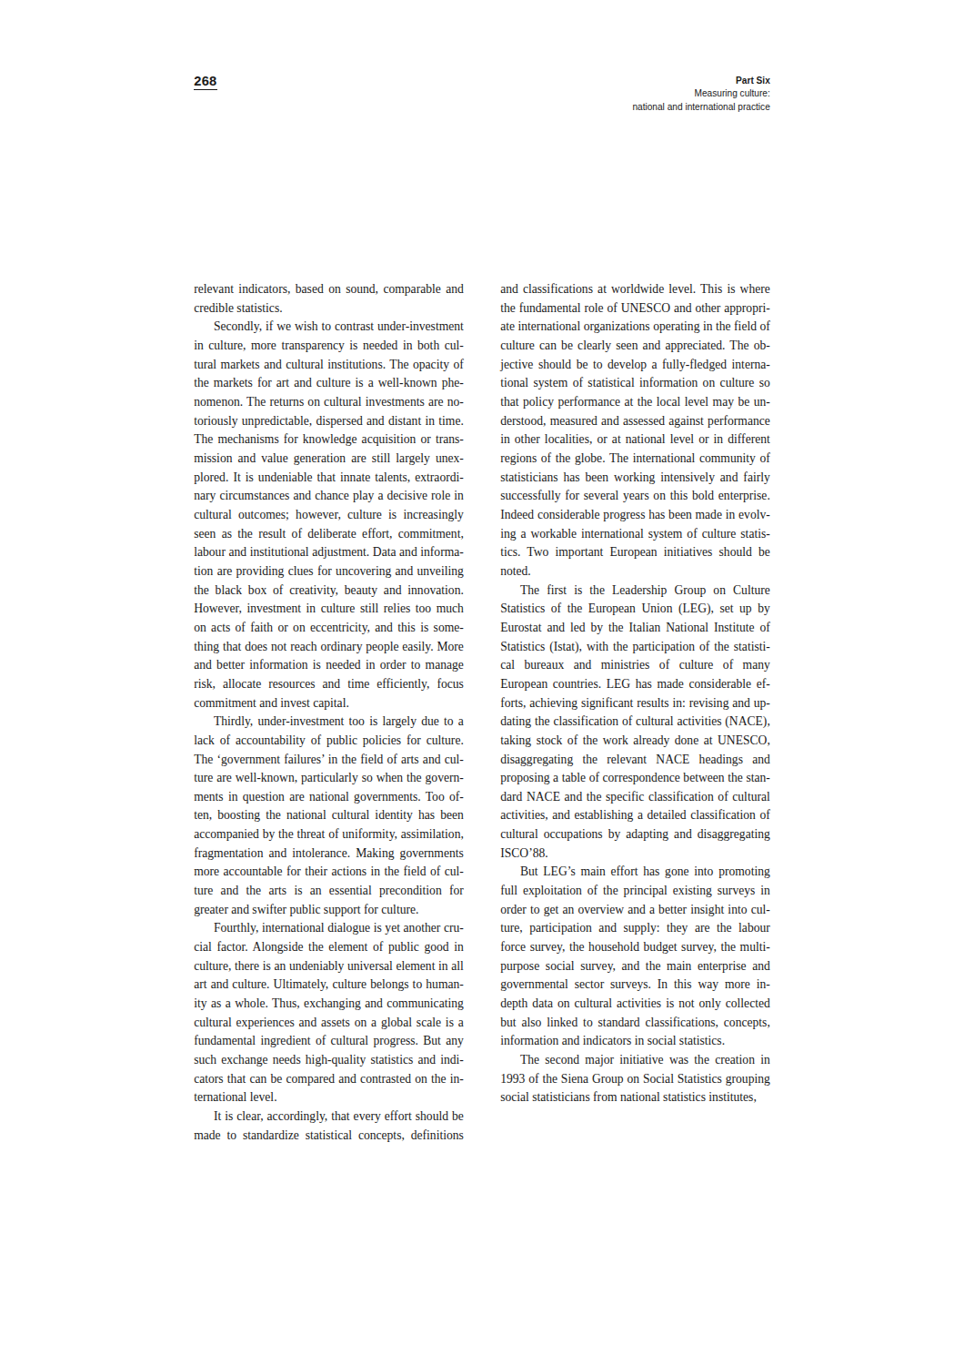268
Part Six
Measuring culture:
national and international practice
relevant indicators, based on sound, comparable and credible statistics.
Secondly, if we wish to contrast under-investment in culture, more transparency is needed in both cultural markets and cultural institutions. The opacity of the markets for art and culture is a well-known phenomenon. The returns on cultural investments are notoriously unpredictable, dispersed and distant in time. The mechanisms for knowledge acquisition or transmission and value generation are still largely unexplored. It is undeniable that innate talents, extraordinary circumstances and chance play a decisive role in cultural outcomes; however, culture is increasingly seen as the result of deliberate effort, commitment, labour and institutional adjustment. Data and information are providing clues for uncovering and unveiling the black box of creativity, beauty and innovation. However, investment in culture still relies too much on acts of faith or on eccentricity, and this is something that does not reach ordinary people easily. More and better information is needed in order to manage risk, allocate resources and time efficiently, focus commitment and invest capital.
Thirdly, under-investment too is largely due to a lack of accountability of public policies for culture. The ‘government failures’ in the field of arts and culture are well-known, particularly so when the governments in question are national governments. Too often, boosting the national cultural identity has been accompanied by the threat of uniformity, assimilation, fragmentation and intolerance. Making governments more accountable for their actions in the field of culture and the arts is an essential precondition for greater and swifter public support for culture.
Fourthly, international dialogue is yet another crucial factor. Alongside the element of public good in culture, there is an undeniably universal element in all art and culture. Ultimately, culture belongs to humanity as a whole. Thus, exchanging and communicating cultural experiences and assets on a global scale is a fundamental ingredient of cultural progress. But any such exchange needs high-quality statistics and indicators that can be compared and contrasted on the international level.
It is clear, accordingly, that every effort should be made to standardize statistical concepts, definitions and classifications at worldwide level. This is where the fundamental role of UNESCO and other appropriate international organizations operating in the field of culture can be clearly seen and appreciated. The objective should be to develop a fully-fledged international system of statistical information on culture so that policy performance at the local level may be understood, measured and assessed against performance in other localities, or at national level or in different regions of the globe. The international community of statisticians has been working intensively and fairly successfully for several years on this bold enterprise. Indeed considerable progress has been made in evolving a workable international system of culture statistics. Two important European initiatives should be noted.
The first is the Leadership Group on Culture Statistics of the European Union (LEG), set up by Eurostat and led by the Italian National Institute of Statistics (Istat), with the participation of the statistical bureaux and ministries of culture of many European countries. LEG has made considerable efforts, achieving significant results in: revising and updating the classification of cultural activities (NACE), taking stock of the work already done at UNESCO, disaggregating the relevant NACE headings and proposing a table of correspondence between the standard NACE and the specific classification of cultural activities, and establishing a detailed classification of cultural occupations by adapting and disaggregating ISCO’88.
But LEG’s main effort has gone into promoting full exploitation of the principal existing surveys in order to get an overview and a better insight into culture, participation and supply: they are the labour force survey, the household budget survey, the multi-purpose social survey, and the main enterprise and governmental sector surveys. In this way more in-depth data on cultural activities is not only collected but also linked to standard classifications, concepts, information and indicators in social statistics.
The second major initiative was the creation in 1993 of the Siena Group on Social Statistics grouping social statisticians from national statistics institutes,